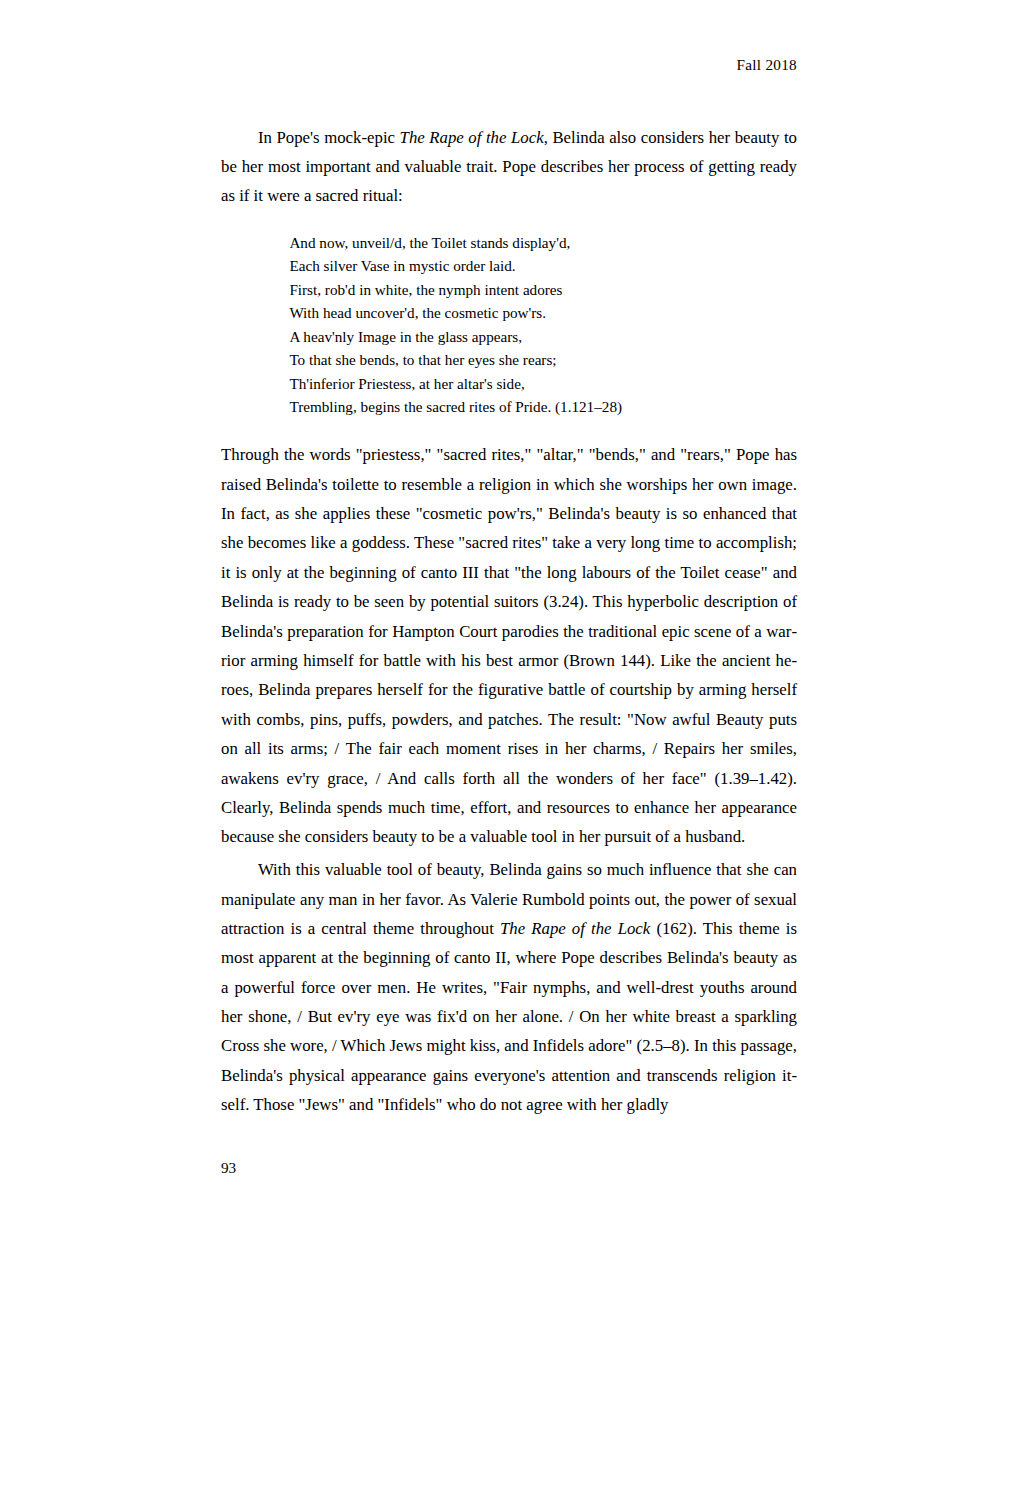Fall 2018
In Pope's mock-epic The Rape of the Lock, Belinda also considers her beauty to be her most important and valuable trait. Pope describes her process of getting ready as if it were a sacred ritual:
And now, unveil/d, the Toilet stands display'd,
Each silver Vase in mystic order laid.
First, rob'd in white, the nymph intent adores
With head uncover'd, the cosmetic pow'rs.
A heav'nly Image in the glass appears,
To that she bends, to that her eyes she rears;
Th'inferior Priestess, at her altar's side,
Trembling, begins the sacred rites of Pride. (1.121–28)
Through the words "priestess," "sacred rites," "altar," "bends," and "rears," Pope has raised Belinda's toilette to resemble a religion in which she worships her own image. In fact, as she applies these "cosmetic pow'rs," Belinda's beauty is so enhanced that she becomes like a goddess. These "sacred rites" take a very long time to accomplish; it is only at the beginning of canto III that "the long labours of the Toilet cease" and Belinda is ready to be seen by potential suitors (3.24). This hyperbolic description of Belinda's preparation for Hampton Court parodies the traditional epic scene of a warrior arming himself for battle with his best armor (Brown 144). Like the ancient heroes, Belinda prepares herself for the figurative battle of courtship by arming herself with combs, pins, puffs, powders, and patches. The result: "Now awful Beauty puts on all its arms; / The fair each moment rises in her charms, / Repairs her smiles, awakens ev'ry grace, / And calls forth all the wonders of her face" (1.39–1.42). Clearly, Belinda spends much time, effort, and resources to enhance her appearance because she considers beauty to be a valuable tool in her pursuit of a husband.
With this valuable tool of beauty, Belinda gains so much influence that she can manipulate any man in her favor. As Valerie Rumbold points out, the power of sexual attraction is a central theme throughout The Rape of the Lock (162). This theme is most apparent at the beginning of canto II, where Pope describes Belinda's beauty as a powerful force over men. He writes, "Fair nymphs, and well-drest youths around her shone, / But ev'ry eye was fix'd on her alone. / On her white breast a sparkling Cross she wore, / Which Jews might kiss, and Infidels adore" (2.5–8). In this passage, Belinda's physical appearance gains everyone's attention and transcends religion itself. Those "Jews" and "Infidels" who do not agree with her gladly
93